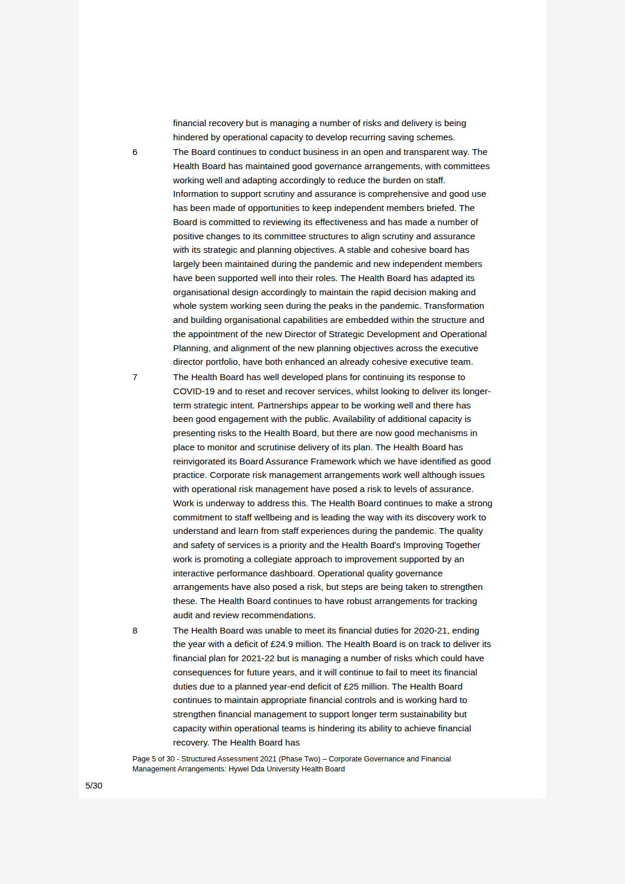financial recovery but is managing a number of risks and delivery is being hindered by operational capacity to develop recurring saving schemes.
6 The Board continues to conduct business in an open and transparent way. The Health Board has maintained good governance arrangements, with committees working well and adapting accordingly to reduce the burden on staff. Information to support scrutiny and assurance is comprehensive and good use has been made of opportunities to keep independent members briefed. The Board is committed to reviewing its effectiveness and has made a number of positive changes to its committee structures to align scrutiny and assurance with its strategic and planning objectives. A stable and cohesive board has largely been maintained during the pandemic and new independent members have been supported well into their roles. The Health Board has adapted its organisational design accordingly to maintain the rapid decision making and whole system working seen during the peaks in the pandemic. Transformation and building organisational capabilities are embedded within the structure and the appointment of the new Director of Strategic Development and Operational Planning, and alignment of the new planning objectives across the executive director portfolio, have both enhanced an already cohesive executive team.
7 The Health Board has well developed plans for continuing its response to COVID-19 and to reset and recover services, whilst looking to deliver its longer-term strategic intent. Partnerships appear to be working well and there has been good engagement with the public. Availability of additional capacity is presenting risks to the Health Board, but there are now good mechanisms in place to monitor and scrutinise delivery of its plan. The Health Board has reinvigorated its Board Assurance Framework which we have identified as good practice. Corporate risk management arrangements work well although issues with operational risk management have posed a risk to levels of assurance. Work is underway to address this. The Health Board continues to make a strong commitment to staff wellbeing and is leading the way with its discovery work to understand and learn from staff experiences during the pandemic. The quality and safety of services is a priority and the Health Board's Improving Together work is promoting a collegiate approach to improvement supported by an interactive performance dashboard. Operational quality governance arrangements have also posed a risk, but steps are being taken to strengthen these. The Health Board continues to have robust arrangements for tracking audit and review recommendations.
8 The Health Board was unable to meet its financial duties for 2020-21, ending the year with a deficit of £24.9 million. The Health Board is on track to deliver its financial plan for 2021-22 but is managing a number of risks which could have consequences for future years, and it will continue to fail to meet its financial duties due to a planned year-end deficit of £25 million. The Health Board continues to maintain appropriate financial controls and is working hard to strengthen financial management to support longer term sustainability but capacity within operational teams is hindering its ability to achieve financial recovery. The Health Board has
Page 5 of 30 - Structured Assessment 2021 (Phase Two) – Corporate Governance and Financial Management Arrangements: Hywel Dda University Health Board
5/30